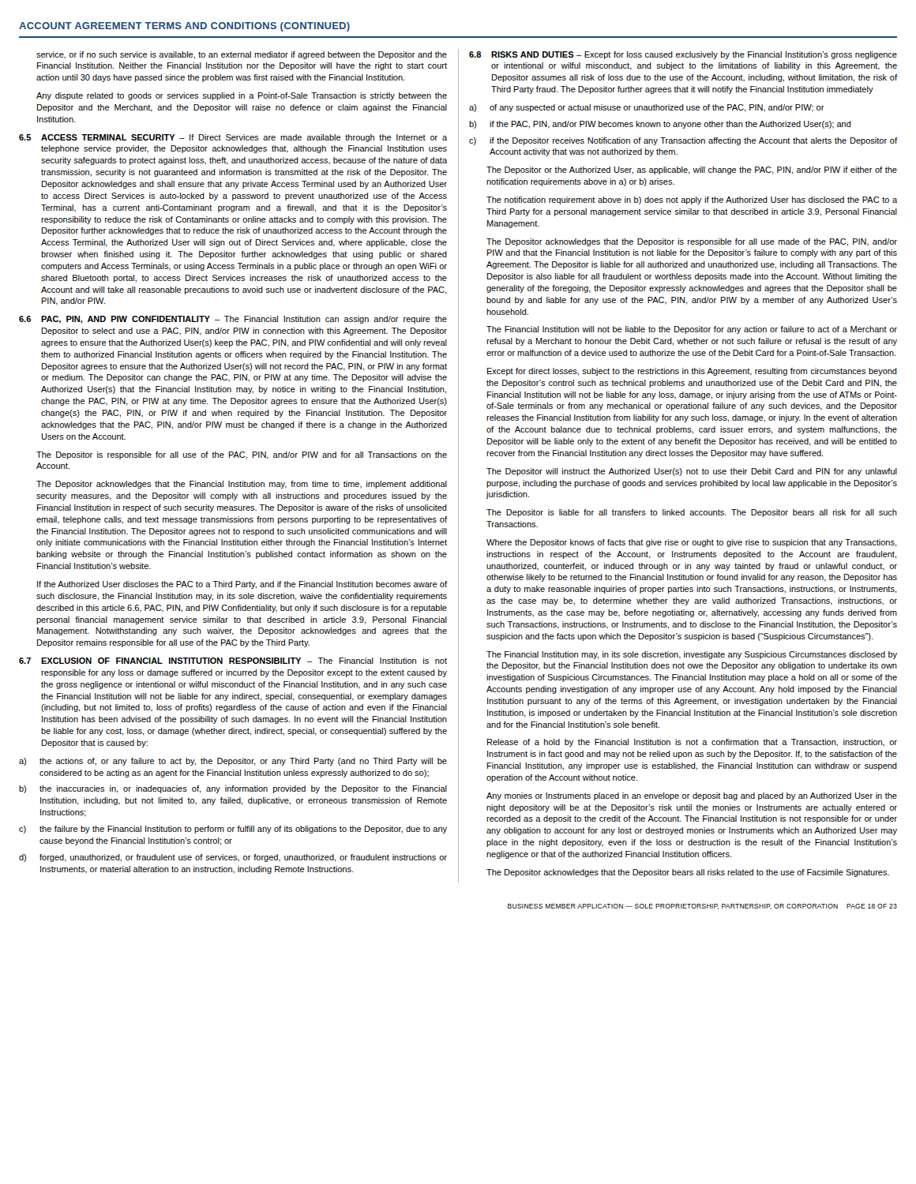ACCOUNT AGREEMENT TERMS AND CONDITIONS (CONTINUED)
service, or if no such service is available, to an external mediator if agreed between the Depositor and the Financial Institution. Neither the Financial Institution nor the Depositor will have the right to start court action until 30 days have passed since the problem was first raised with the Financial Institution.
Any dispute related to goods or services supplied in a Point-of-Sale Transaction is strictly between the Depositor and the Merchant, and the Depositor will raise no defence or claim against the Financial Institution.
6.5
ACCESS TERMINAL SECURITY – If Direct Services are made available through the Internet or a telephone service provider, the Depositor acknowledges that, although the Financial Institution uses security safeguards to protect against loss, theft, and unauthorized access, because of the nature of data transmission, security is not guaranteed and information is transmitted at the risk of the Depositor. The Depositor acknowledges and shall ensure that any private Access Terminal used by an Authorized User to access Direct Services is auto-locked by a password to prevent unauthorized use of the Access Terminal, has a current anti-Contaminant program and a firewall, and that it is the Depositor’s responsibility to reduce the risk of Contaminants or online attacks and to comply with this provision. The Depositor further acknowledges that to reduce the risk of unauthorized access to the Account through the Access Terminal, the Authorized User will sign out of Direct Services and, where applicable, close the browser when finished using it. The Depositor further acknowledges that using public or shared computers and Access Terminals, or using Access Terminals in a public place or through an open WiFi or shared Bluetooth portal, to access Direct Services increases the risk of unauthorized access to the Account and will take all reasonable precautions to avoid such use or inadvertent disclosure of the PAC, PIN, and/or PIW.
6.6
PAC, PIN, AND PIW CONFIDENTIALITY – The Financial Institution can assign and/or require the Depositor to select and use a PAC, PIN, and/or PIW in connection with this Agreement. The Depositor agrees to ensure that the Authorized User(s) keep the PAC, PIN, and PIW confidential and will only reveal them to authorized Financial Institution agents or officers when required by the Financial Institution. The Depositor agrees to ensure that the Authorized User(s) will not record the PAC, PIN, or PIW in any format or medium. The Depositor can change the PAC, PIN, or PIW at any time. The Depositor will advise the Authorized User(s) that the Financial Institution may, by notice in writing to the Financial Institution, change the PAC, PIN, or PIW at any time. The Depositor agrees to ensure that the Authorized User(s) change(s) the PAC, PIN, or PIW if and when required by the Financial Institution. The Depositor acknowledges that the PAC, PIN, and/or PIW must be changed if there is a change in the Authorized Users on the Account.
The Depositor is responsible for all use of the PAC, PIN, and/or PIW and for all Transactions on the Account.
The Depositor acknowledges that the Financial Institution may, from time to time, implement additional security measures, and the Depositor will comply with all instructions and procedures issued by the Financial Institution in respect of such security measures. The Depositor is aware of the risks of unsolicited email, telephone calls, and text message transmissions from persons purporting to be representatives of the Financial Institution. The Depositor agrees not to respond to such unsolicited communications and will only initiate communications with the Financial Institution either through the Financial Institution’s Internet banking website or through the Financial Institution’s published contact information as shown on the Financial Institution’s website.
If the Authorized User discloses the PAC to a Third Party, and if the Financial Institution becomes aware of such disclosure, the Financial Institution may, in its sole discretion, waive the confidentiality requirements described in this article 6.6, PAC, PIN, and PIW Confidentiality, but only if such disclosure is for a reputable personal financial management service similar to that described in article 3.9, Personal Financial Management. Notwithstanding any such waiver, the Depositor acknowledges and agrees that the Depositor remains responsible for all use of the PAC by the Third Party.
6.7
EXCLUSION OF FINANCIAL INSTITUTION RESPONSIBILITY – The Financial Institution is not responsible for any loss or damage suffered or incurred by the Depositor except to the extent caused by the gross negligence or intentional or wilful misconduct of the Financial Institution, and in any such case the Financial Institution will not be liable for any indirect, special, consequential, or exemplary damages (including, but not limited to, loss of profits) regardless of the cause of action and even if the Financial Institution has been advised of the possibility of such damages. In no event will the Financial Institution be liable for any cost, loss, or damage (whether direct, indirect, special, or consequential) suffered by the Depositor that is caused by:
a) the actions of, or any failure to act by, the Depositor, or any Third Party (and no Third Party will be considered to be acting as an agent for the Financial Institution unless expressly authorized to do so);
b) the inaccuracies in, or inadequacies of, any information provided by the Depositor to the Financial Institution, including, but not limited to, any failed, duplicative, or erroneous transmission of Remote Instructions;
c) the failure by the Financial Institution to perform or fulfill any of its obligations to the Depositor, due to any cause beyond the Financial Institution’s control; or
d) forged, unauthorized, or fraudulent use of services, or forged, unauthorized, or fraudulent instructions or Instruments, or material alteration to an instruction, including Remote Instructions.
6.8
RISKS AND DUTIES – Except for loss caused exclusively by the Financial Institution’s gross negligence or intentional or wilful misconduct, and subject to the limitations of liability in this Agreement, the Depositor assumes all risk of loss due to the use of the Account, including, without limitation, the risk of Third Party fraud. The Depositor further agrees that it will notify the Financial Institution immediately
a) of any suspected or actual misuse or unauthorized use of the PAC, PIN, and/or PIW; or
b) if the PAC, PIN, and/or PIW becomes known to anyone other than the Authorized User(s); and
c) if the Depositor receives Notification of any Transaction affecting the Account that alerts the Depositor of Account activity that was not authorized by them.
The Depositor or the Authorized User, as applicable, will change the PAC, PIN, and/or PIW if either of the notification requirements above in a) or b) arises.
The notification requirement above in b) does not apply if the Authorized User has disclosed the PAC to a Third Party for a personal management service similar to that described in article 3.9, Personal Financial Management.
The Depositor acknowledges that the Depositor is responsible for all use made of the PAC, PIN, and/or PIW and that the Financial Institution is not liable for the Depositor’s failure to comply with any part of this Agreement. The Depositor is liable for all authorized and unauthorized use, including all Transactions. The Depositor is also liable for all fraudulent or worthless deposits made into the Account. Without limiting the generality of the foregoing, the Depositor expressly acknowledges and agrees that the Depositor shall be bound by and liable for any use of the PAC, PIN, and/or PIW by a member of any Authorized User’s household.
The Financial Institution will not be liable to the Depositor for any action or failure to act of a Merchant or refusal by a Merchant to honour the Debit Card, whether or not such failure or refusal is the result of any error or malfunction of a device used to authorize the use of the Debit Card for a Point-of-Sale Transaction.
Except for direct losses, subject to the restrictions in this Agreement, resulting from circumstances beyond the Depositor’s control such as technical problems and unauthorized use of the Debit Card and PIN, the Financial Institution will not be liable for any loss, damage, or injury arising from the use of ATMs or Point-of-Sale terminals or from any mechanical or operational failure of any such devices, and the Depositor releases the Financial Institution from liability for any such loss, damage, or injury. In the event of alteration of the Account balance due to technical problems, card issuer errors, and system malfunctions, the Depositor will be liable only to the extent of any benefit the Depositor has received, and will be entitled to recover from the Financial Institution any direct losses the Depositor may have suffered.
The Depositor will instruct the Authorized User(s) not to use their Debit Card and PIN for any unlawful purpose, including the purchase of goods and services prohibited by local law applicable in the Depositor’s jurisdiction.
The Depositor is liable for all transfers to linked accounts. The Depositor bears all risk for all such Transactions.
Where the Depositor knows of facts that give rise or ought to give rise to suspicion that any Transactions, instructions in respect of the Account, or Instruments deposited to the Account are fraudulent, unauthorized, counterfeit, or induced through or in any way tainted by fraud or unlawful conduct, or otherwise likely to be returned to the Financial Institution or found invalid for any reason, the Depositor has a duty to make reasonable inquiries of proper parties into such Transactions, instructions, or Instruments, as the case may be, to determine whether they are valid authorized Transactions, instructions, or Instruments, as the case may be, before negotiating or, alternatively, accessing any funds derived from such Transactions, instructions, or Instruments, and to disclose to the Financial Institution, the Depositor’s suspicion and the facts upon which the Depositor’s suspicion is based (“Suspicious Circumstances”).
The Financial Institution may, in its sole discretion, investigate any Suspicious Circumstances disclosed by the Depositor, but the Financial Institution does not owe the Depositor any obligation to undertake its own investigation of Suspicious Circumstances. The Financial Institution may place a hold on all or some of the Accounts pending investigation of any improper use of any Account. Any hold imposed by the Financial Institution pursuant to any of the terms of this Agreement, or investigation undertaken by the Financial Institution, is imposed or undertaken by the Financial Institution at the Financial Institution’s sole discretion and for the Financial Institution’s sole benefit.
Release of a hold by the Financial Institution is not a confirmation that a Transaction, instruction, or Instrument is in fact good and may not be relied upon as such by the Depositor. If, to the satisfaction of the Financial Institution, any improper use is established, the Financial Institution can withdraw or suspend operation of the Account without notice.
Any monies or Instruments placed in an envelope or deposit bag and placed by an Authorized User in the night depository will be at the Depositor’s risk until the monies or Instruments are actually entered or recorded as a deposit to the credit of the Account. The Financial Institution is not responsible for or under any obligation to account for any lost or destroyed monies or Instruments which an Authorized User may place in the night depository, even if the loss or destruction is the result of the Financial Institution’s negligence or that of the authorized Financial Institution officers.
The Depositor acknowledges that the Depositor bears all risks related to the use of Facsimile Signatures.
BUSINESS MEMBER APPLICATION — SOLE PROPRIETORSHIP, PARTNERSHIP, OR CORPORATION PAGE 18 OF 23